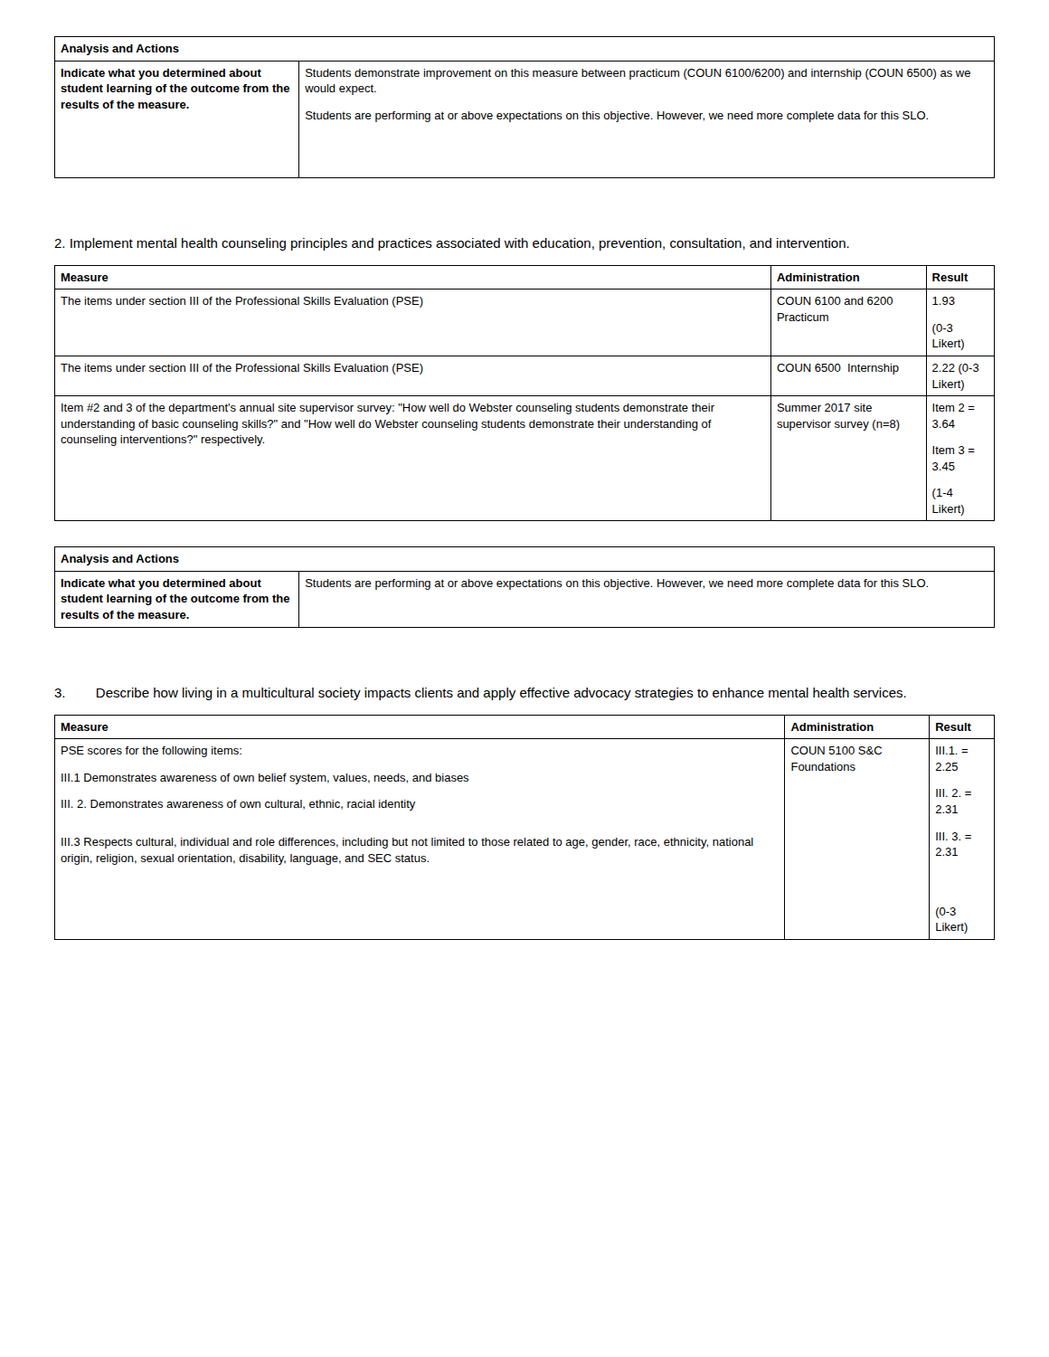| Analysis and Actions |
| Indicate what you determined about student learning of the outcome from the results of the measure. | Students demonstrate improvement on this measure between practicum (COUN 6100/6200) and internship (COUN 6500) as we would expect. Students are performing at or above expectations on this objective. However, we need more complete data for this SLO. |
2. Implement mental health counseling principles and practices associated with education, prevention, consultation, and intervention.
| Measure | Administration | Result |
| The items under section III of the Professional Skills Evaluation (PSE) | COUN 6100 and 6200 Practicum | 1.93 (0-3 Likert) |
| The items under section III of the Professional Skills Evaluation (PSE) | COUN 6500 Internship | 2.22 (0-3 Likert) |
| Item #2 and 3 of the department's annual site supervisor survey: "How well do Webster counseling students demonstrate their understanding of basic counseling skills?" and "How well do Webster counseling students demonstrate their understanding of counseling interventions?" respectively. | Summer 2017 site supervisor survey (n=8) | Item 2 = 3.64 Item 3 = 3.45 (1-4 Likert) |
| Analysis and Actions |
| Indicate what you determined about student learning of the outcome from the results of the measure. | Students are performing at or above expectations on this objective. However, we need more complete data for this SLO. |
3. Describe how living in a multicultural society impacts clients and apply effective advocacy strategies to enhance mental health services.
| Measure | Administration | Result |
| PSE scores for the following items: III.1 Demonstrates awareness of own belief system, values, needs, and biases III. 2. Demonstrates awareness of own cultural, ethnic, racial identity III.3 Respects cultural, individual and role differences, including but not limited to those related to age, gender, race, ethnicity, national origin, religion, sexual orientation, disability, language, and SEC status. | COUN 5100 S&C Foundations | III.1. = 2.25 III. 2. = 2.31 III. 3. = 2.31 (0-3 Likert) |